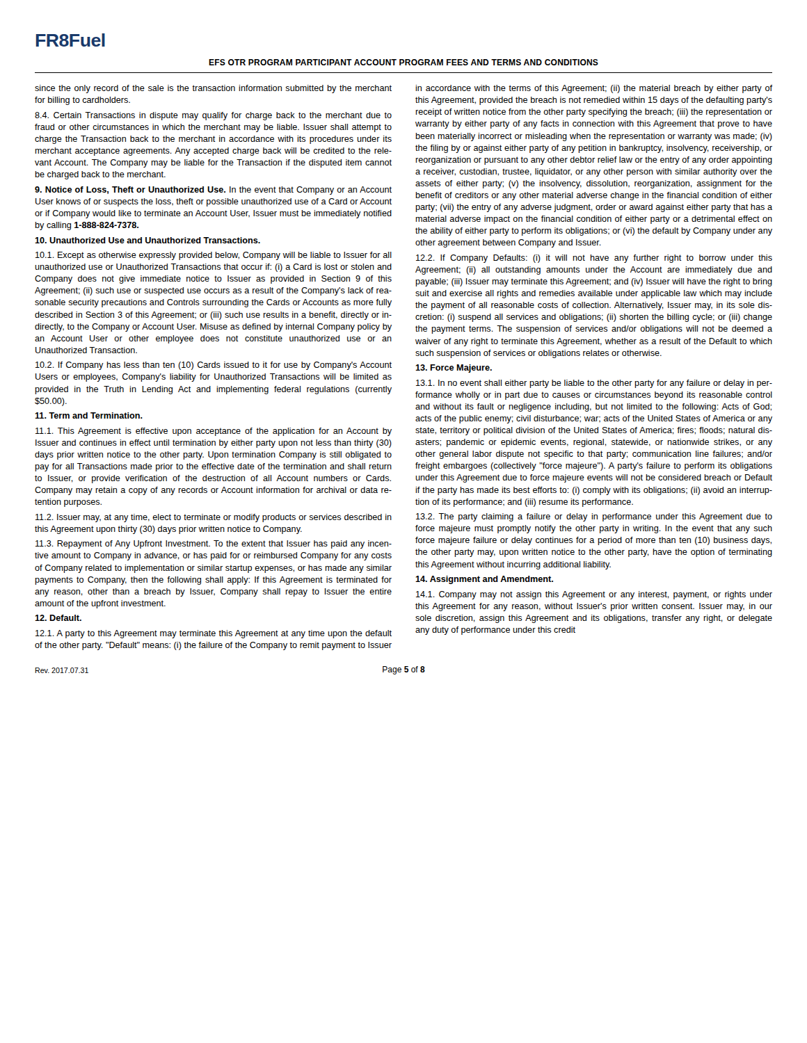FR8 Fuel
EFS OTR PROGRAM PARTICIPANT ACCOUNT PROGRAM FEES AND TERMS AND CONDITIONS
since the only record of the sale is the transaction information submitted by the merchant for billing to cardholders.
8.4. Certain Transactions in dispute may qualify for charge back to the merchant due to fraud or other circumstances in which the merchant may be liable. Issuer shall attempt to charge the Transaction back to the merchant in accordance with its procedures under its merchant acceptance agreements. Any accepted charge back will be credited to the relevant Account. The Company may be liable for the Transaction if the disputed item cannot be charged back to the merchant.
9. Notice of Loss, Theft or Unauthorized Use. In the event that Company or an Account User knows of or suspects the loss, theft or possible unauthorized use of a Card or Account or if Company would like to terminate an Account User, Issuer must be immediately notified by calling 1-888-824-7378.
10. Unauthorized Use and Unauthorized Transactions.
10.1. Except as otherwise expressly provided below, Company will be liable to Issuer for all unauthorized use or Unauthorized Transactions that occur if: (i) a Card is lost or stolen and Company does not give immediate notice to Issuer as provided in Section 9 of this Agreement; (ii) such use or suspected use occurs as a result of the Company's lack of reasonable security precautions and Controls surrounding the Cards or Accounts as more fully described in Section 3 of this Agreement; or (iii) such use results in a benefit, directly or indirectly, to the Company or Account User. Misuse as defined by internal Company policy by an Account User or other employee does not constitute unauthorized use or an Unauthorized Transaction.
10.2. If Company has less than ten (10) Cards issued to it for use by Company's Account Users or employees, Company's liability for Unauthorized Transactions will be limited as provided in the Truth in Lending Act and implementing federal regulations (currently $50.00).
11. Term and Termination.
11.1. This Agreement is effective upon acceptance of the application for an Account by Issuer and continues in effect until termination by either party upon not less than thirty (30) days prior written notice to the other party. Upon termination Company is still obligated to pay for all Transactions made prior to the effective date of the termination and shall return to Issuer, or provide verification of the destruction of all Account numbers or Cards. Company may retain a copy of any records or Account information for archival or data retention purposes.
11.2. Issuer may, at any time, elect to terminate or modify products or services described in this Agreement upon thirty (30) days prior written notice to Company.
11.3. Repayment of Any Upfront Investment. To the extent that Issuer has paid any incentive amount to Company in advance, or has paid for or reimbursed Company for any costs of Company related to implementation or similar startup expenses, or has made any similar payments to Company, then the following shall apply: If this Agreement is terminated for any reason, other than a breach by Issuer, Company shall repay to Issuer the entire amount of the upfront investment.
12. Default.
12.1. A party to this Agreement may terminate this Agreement at any time upon the default of the other party. "Default" means: (i) the failure of the Company to remit payment to Issuer in accordance with the terms of this Agreement; (ii) the material breach by either party of this Agreement, provided the breach is not remedied within 15 days of the defaulting party's receipt of written notice from the other party specifying the breach; (iii) the representation or warranty by either party of any facts in connection with this Agreement that prove to have been materially incorrect or misleading when the representation or warranty was made; (iv) the filing by or against either party of any petition in bankruptcy, insolvency, receivership, or reorganization or pursuant to any other debtor relief law or the entry of any order appointing a receiver, custodian, trustee, liquidator, or any other person with similar authority over the assets of either party; (v) the insolvency, dissolution, reorganization, assignment for the benefit of creditors or any other material adverse change in the financial condition of either party; (vii) the entry of any adverse judgment, order or award against either party that has a material adverse impact on the financial condition of either party or a detrimental effect on the ability of either party to perform its obligations; or (vi) the default by Company under any other agreement between Company and Issuer.
12.2. If Company Defaults: (i) it will not have any further right to borrow under this Agreement; (ii) all outstanding amounts under the Account are immediately due and payable; (iii) Issuer may terminate this Agreement; and (iv) Issuer will have the right to bring suit and exercise all rights and remedies available under applicable law which may include the payment of all reasonable costs of collection. Alternatively, Issuer may, in its sole discretion: (i) suspend all services and obligations; (ii) shorten the billing cycle; or (iii) change the payment terms. The suspension of services and/or obligations will not be deemed a waiver of any right to terminate this Agreement, whether as a result of the Default to which such suspension of services or obligations relates or otherwise.
13. Force Majeure.
13.1. In no event shall either party be liable to the other party for any failure or delay in performance wholly or in part due to causes or circumstances beyond its reasonable control and without its fault or negligence including, but not limited to the following: Acts of God; acts of the public enemy; civil disturbance; war; acts of the United States of America or any state, territory or political division of the United States of America; fires; floods; natural disasters; pandemic or epidemic events, regional, statewide, or nationwide strikes, or any other general labor dispute not specific to that party; communication line failures; and/or freight embargoes (collectively "force majeure"). A party's failure to perform its obligations under this Agreement due to force majeure events will not be considered breach or Default if the party has made its best efforts to: (i) comply with its obligations; (ii) avoid an interruption of its performance; and (iii) resume its performance.
13.2. The party claiming a failure or delay in performance under this Agreement due to force majeure must promptly notify the other party in writing. In the event that any such force majeure failure or delay continues for a period of more than ten (10) business days, the other party may, upon written notice to the other party, have the option of terminating this Agreement without incurring additional liability.
14. Assignment and Amendment.
14.1. Company may not assign this Agreement or any interest, payment, or rights under this Agreement for any reason, without Issuer's prior written consent. Issuer may, in our sole discretion, assign this Agreement and its obligations, transfer any right, or delegate any duty of performance under this credit
Page 5 of 8
Rev. 2017.07.31